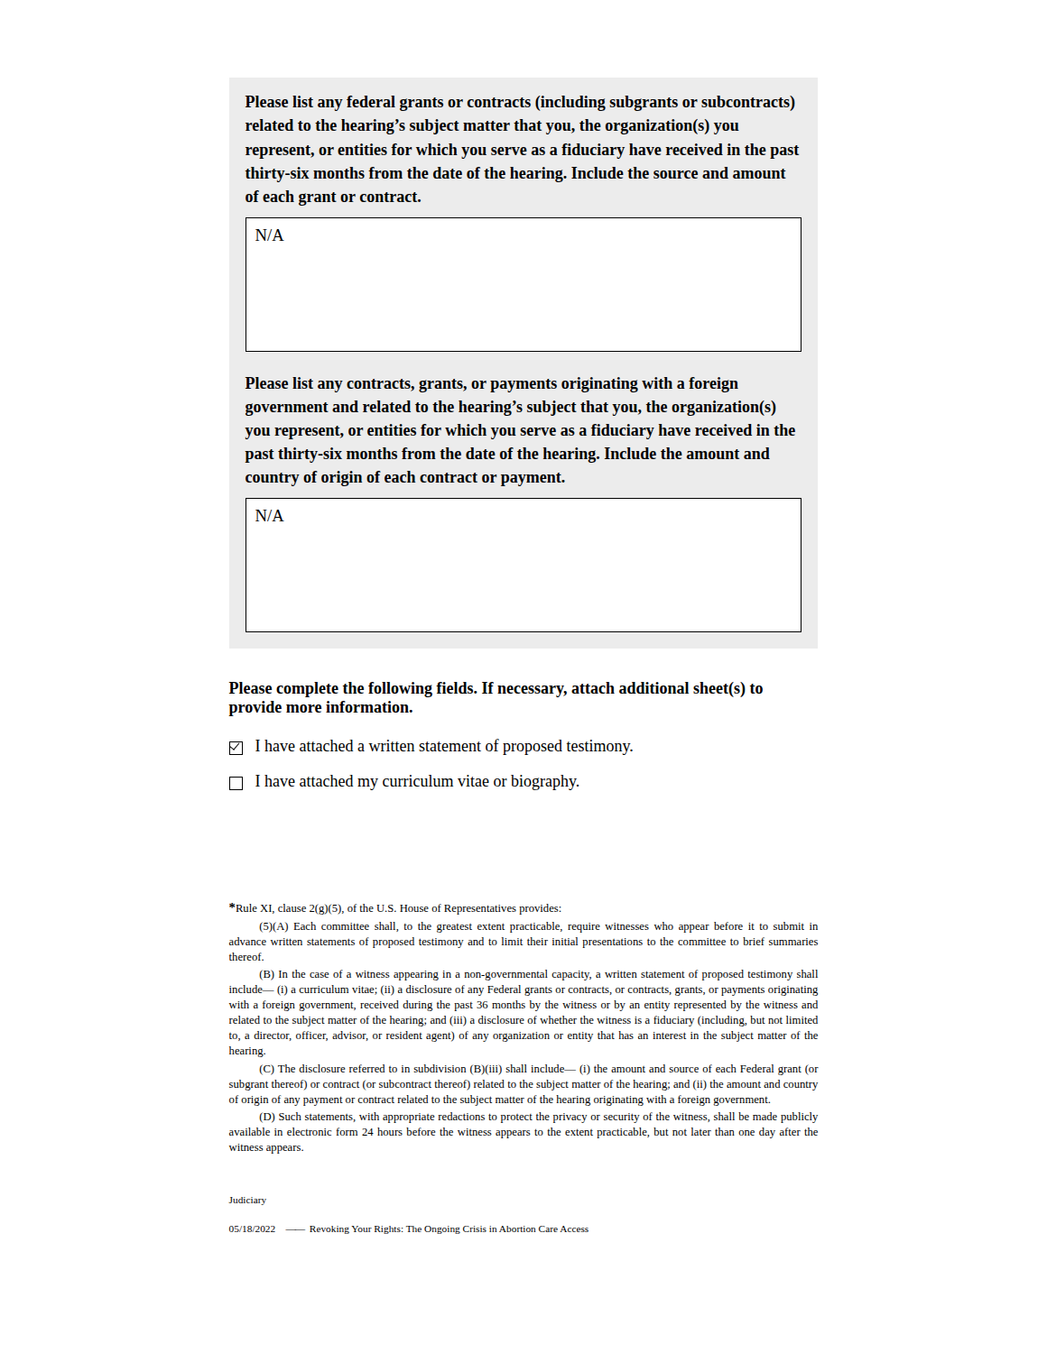Please list any federal grants or contracts (including subgrants or subcontracts) related to the hearing’s subject matter that you, the organization(s) you represent, or entities for which you serve as a fiduciary have received in the past thirty-six months from the date of the hearing. Include the source and amount of each grant or contract.
N/A
Please list any contracts, grants, or payments originating with a foreign government and related to the hearing’s subject that you, the organization(s) you represent, or entities for which you serve as a fiduciary have received in the past thirty-six months from the date of the hearing. Include the amount and country of origin of each contract or payment.
N/A
Please complete the following fields. If necessary, attach additional sheet(s) to provide more information.
I have attached a written statement of proposed testimony.
I have attached my curriculum vitae or biography.
*Rule XI, clause 2(g)(5), of the U.S. House of Representatives provides:
(5)(A) Each committee shall, to the greatest extent practicable, require witnesses who appear before it to submit in advance written statements of proposed testimony and to limit their initial presentations to the committee to brief summaries thereof.
(B) In the case of a witness appearing in a non-governmental capacity, a written statement of proposed testimony shall include— (i) a curriculum vitae; (ii) a disclosure of any Federal grants or contracts, or contracts, grants, or payments originating with a foreign government, received during the past 36 months by the witness or by an entity represented by the witness and related to the subject matter of the hearing; and (iii) a disclosure of whether the witness is a fiduciary (including, but not limited to, a director, officer, advisor, or resident agent) of any organization or entity that has an interest in the subject matter of the hearing.
(C) The disclosure referred to in subdivision (B)(iii) shall include— (i) the amount and source of each Federal grant (or subgrant thereof) or contract (or subcontract thereof) related to the subject matter of the hearing; and (ii) the amount and country of origin of any payment or contract related to the subject matter of the hearing originating with a foreign government.
(D) Such statements, with appropriate redactions to protect the privacy or security of the witness, shall be made publicly available in electronic form 24 hours before the witness appears to the extent practicable, but not later than one day after the witness appears.
Judiciary
05/18/2022 —— Revoking Your Rights: The Ongoing Crisis in Abortion Care Access